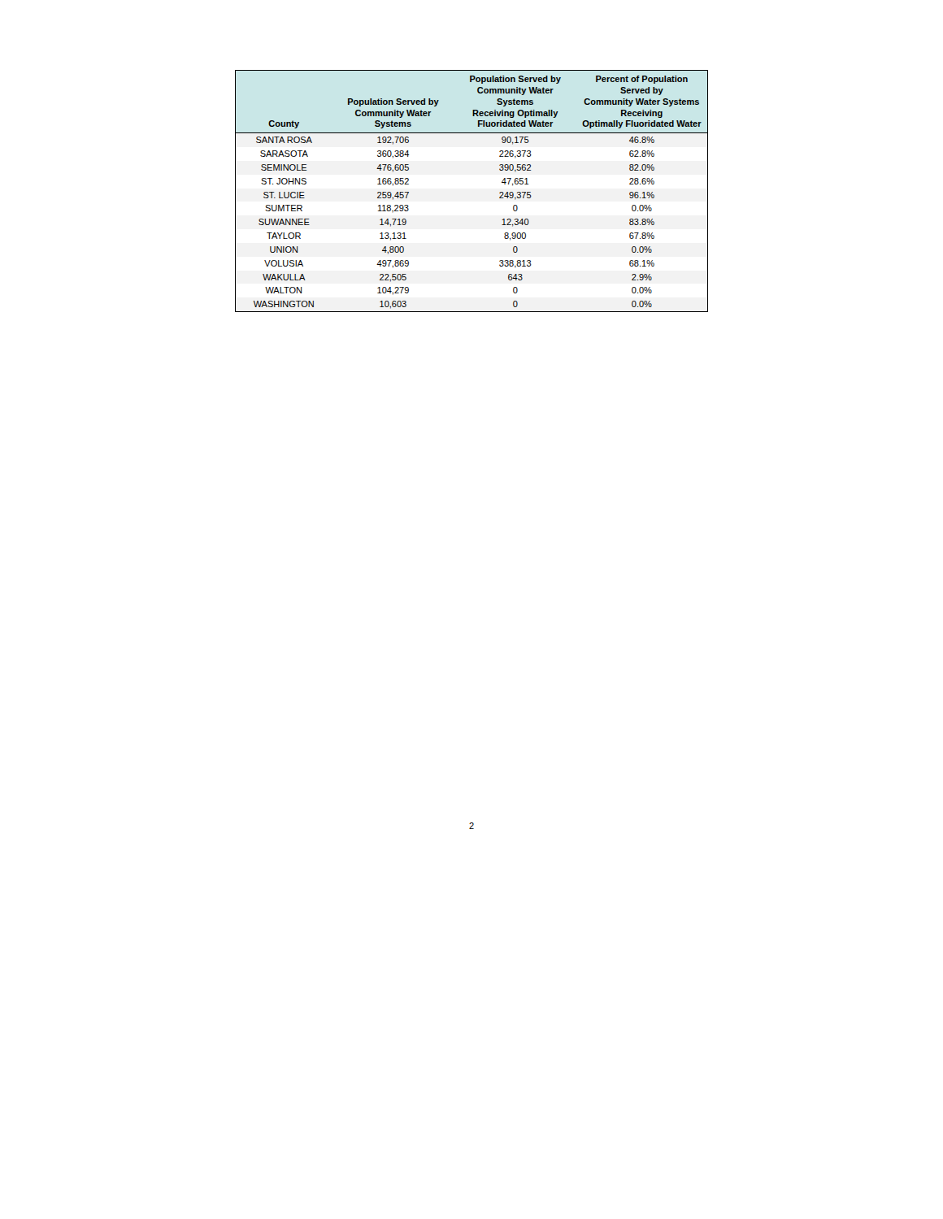| County | Population Served by Community Water Systems | Population Served by Community Water Systems Receiving Optimally Fluoridated Water | Percent of Population Served by Community Water Systems Receiving Optimally Fluoridated Water |
| --- | --- | --- | --- |
| SANTA ROSA | 192,706 | 90,175 | 46.8% |
| SARASOTA | 360,384 | 226,373 | 62.8% |
| SEMINOLE | 476,605 | 390,562 | 82.0% |
| ST. JOHNS | 166,852 | 47,651 | 28.6% |
| ST. LUCIE | 259,457 | 249,375 | 96.1% |
| SUMTER | 118,293 | 0 | 0.0% |
| SUWANNEE | 14,719 | 12,340 | 83.8% |
| TAYLOR | 13,131 | 8,900 | 67.8% |
| UNION | 4,800 | 0 | 0.0% |
| VOLUSIA | 497,869 | 338,813 | 68.1% |
| WAKULLA | 22,505 | 643 | 2.9% |
| WALTON | 104,279 | 0 | 0.0% |
| WASHINGTON | 10,603 | 0 | 0.0% |
2